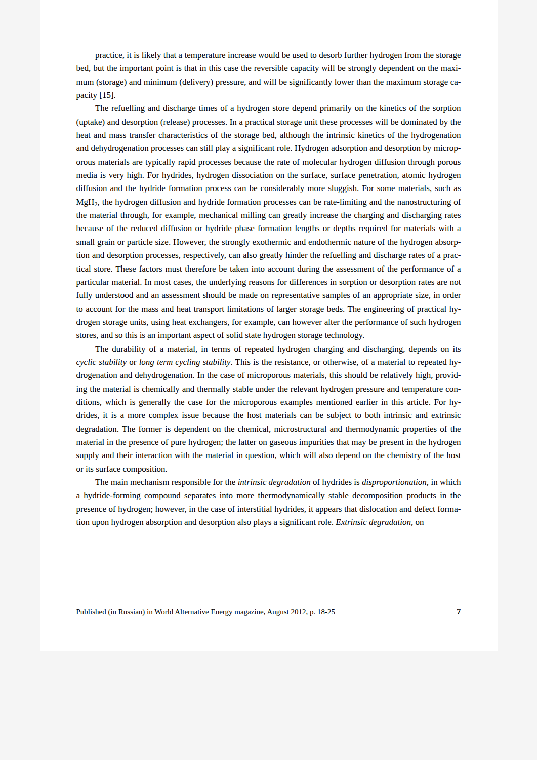practice, it is likely that a temperature increase would be used to desorb further hydrogen from the storage bed, but the important point is that in this case the reversible capacity will be strongly dependent on the maximum (storage) and minimum (delivery) pressure, and will be significantly lower than the maximum storage capacity [15].
The refuelling and discharge times of a hydrogen store depend primarily on the kinetics of the sorption (uptake) and desorption (release) processes. In a practical storage unit these processes will be dominated by the heat and mass transfer characteristics of the storage bed, although the intrinsic kinetics of the hydrogenation and dehydrogenation processes can still play a significant role. Hydrogen adsorption and desorption by microporous materials are typically rapid processes because the rate of molecular hydrogen diffusion through porous media is very high. For hydrides, hydrogen dissociation on the surface, surface penetration, atomic hydrogen diffusion and the hydride formation process can be considerably more sluggish. For some materials, such as MgH2, the hydrogen diffusion and hydride formation processes can be rate-limiting and the nanostructuring of the material through, for example, mechanical milling can greatly increase the charging and discharging rates because of the reduced diffusion or hydride phase formation lengths or depths required for materials with a small grain or particle size. However, the strongly exothermic and endothermic nature of the hydrogen absorption and desorption processes, respectively, can also greatly hinder the refuelling and discharge rates of a practical store. These factors must therefore be taken into account during the assessment of the performance of a particular material. In most cases, the underlying reasons for differences in sorption or desorption rates are not fully understood and an assessment should be made on representative samples of an appropriate size, in order to account for the mass and heat transport limitations of larger storage beds. The engineering of practical hydrogen storage units, using heat exchangers, for example, can however alter the performance of such hydrogen stores, and so this is an important aspect of solid state hydrogen storage technology.
The durability of a material, in terms of repeated hydrogen charging and discharging, depends on its cyclic stability or long term cycling stability. This is the resistance, or otherwise, of a material to repeated hydrogenation and dehydrogenation. In the case of microporous materials, this should be relatively high, providing the material is chemically and thermally stable under the relevant hydrogen pressure and temperature conditions, which is generally the case for the microporous examples mentioned earlier in this article. For hydrides, it is a more complex issue because the host materials can be subject to both intrinsic and extrinsic degradation. The former is dependent on the chemical, microstructural and thermodynamic properties of the material in the presence of pure hydrogen; the latter on gaseous impurities that may be present in the hydrogen supply and their interaction with the material in question, which will also depend on the chemistry of the host or its surface composition.
The main mechanism responsible for the intrinsic degradation of hydrides is disproportionation, in which a hydride-forming compound separates into more thermodynamically stable decomposition products in the presence of hydrogen; however, in the case of interstitial hydrides, it appears that dislocation and defect formation upon hydrogen absorption and desorption also plays a significant role. Extrinsic degradation, on
Published (in Russian) in World Alternative Energy magazine, August 2012, p. 18-25
7